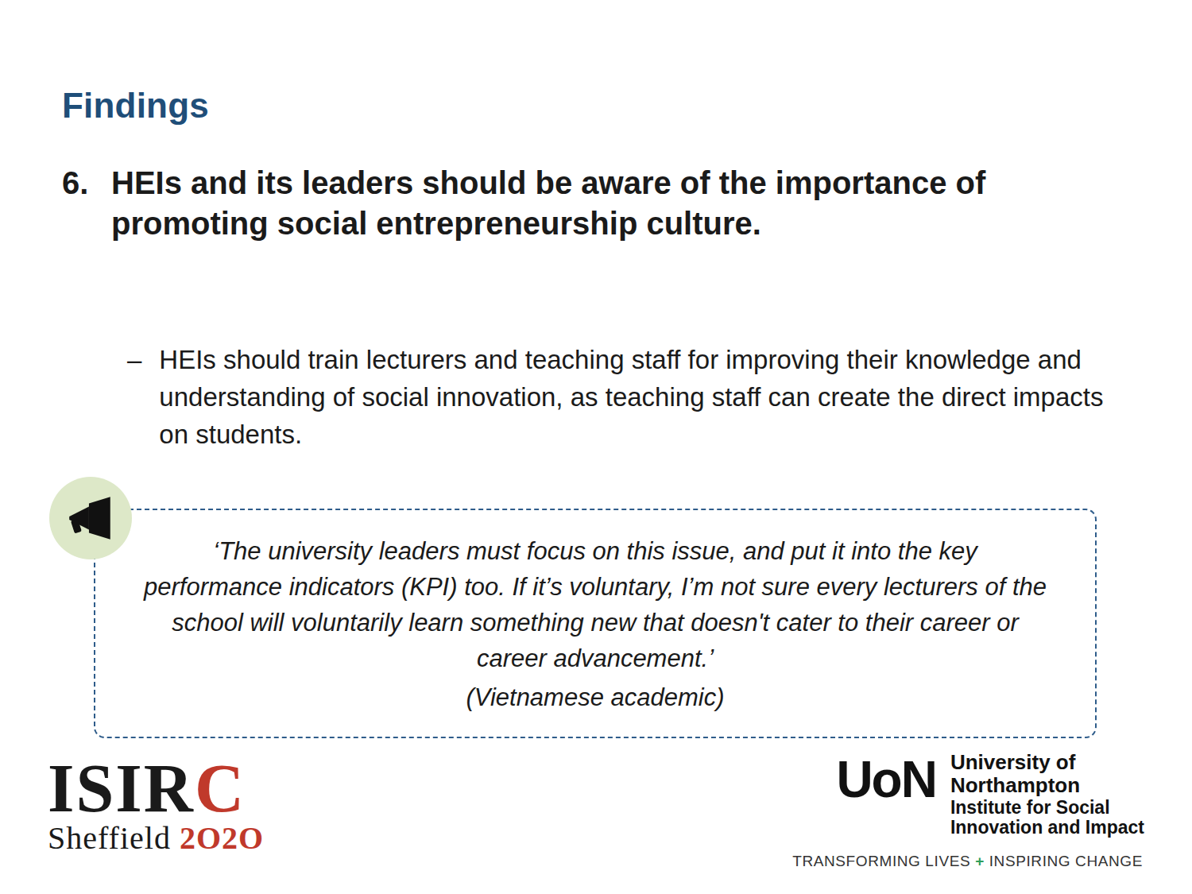Findings
6.
HEIs and its leaders should be aware of the importance of promoting social entrepreneurship culture.
–
HEIs should train lecturers and teaching staff for improving their knowledge and understanding of social innovation, as teaching staff can create the direct impacts on students.
‘The university leaders must focus on this issue, and put it into the key performance indicators (KPI) too. If it’s voluntary, I’m not sure every lecturers of the school will voluntarily learn something new that doesn't cater to their career or career advancement.’
(Vietnamese academic)
ISIRC Sheffield 2O2O
UoN
University of Northampton Institute for Social Innovation and Impact
TRANSFORMING LIVES + INSPIRING CHANGE